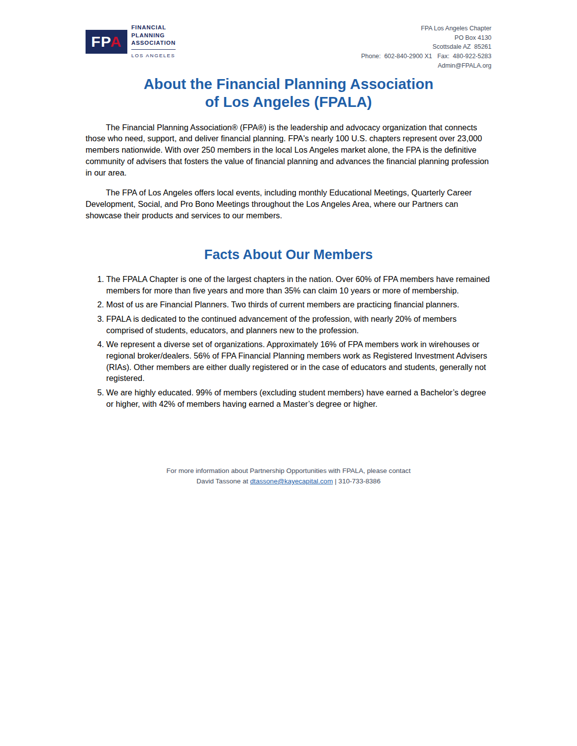FPA
FINANCIAL
PLANNING
ASSOCIATION
LOS ANGELES
FPA Los Angeles Chapter
PO Box 4130
Scottsdale AZ 85261
Phone: 602-840-2900 X1 Fax: 480-922-5283
Admin@FPALA.org
About the Financial Planning Association
of Los Angeles (FPALA)
The Financial Planning Association® (FPA®) is the leadership and advocacy organization that connects those who need, support, and deliver financial planning. FPA's nearly 100 U.S. chapters represent over 23,000 members nationwide. With over 250 members in the local Los Angeles market alone, the FPA is the definitive community of advisers that fosters the value of financial planning and advances the financial planning profession in our area.
The FPA of Los Angeles offers local events, including monthly Educational Meetings, Quarterly Career Development, Social, and Pro Bono Meetings throughout the Los Angeles Area, where our Partners can showcase their products and services to our members.
Facts About Our Members
The FPALA Chapter is one of the largest chapters in the nation. Over 60% of FPA members have remained members for more than five years and more than 35% can claim 10 years or more of membership.
Most of us are Financial Planners. Two thirds of current members are practicing financial planners.
FPALA is dedicated to the continued advancement of the profession, with nearly 20% of members comprised of students, educators, and planners new to the profession.
We represent a diverse set of organizations. Approximately 16% of FPA members work in wirehouses or regional broker/dealers. 56% of FPA Financial Planning members work as Registered Investment Advisers (RIAs). Other members are either dually registered or in the case of educators and students, generally not registered.
We are highly educated. 99% of members (excluding student members) have earned a Bachelor’s degree or higher, with 42% of members having earned a Master’s degree or higher.
For more information about Partnership Opportunities with FPALA, please contact
David Tassone at dtassone@kayecapital.com | 310-733-8386